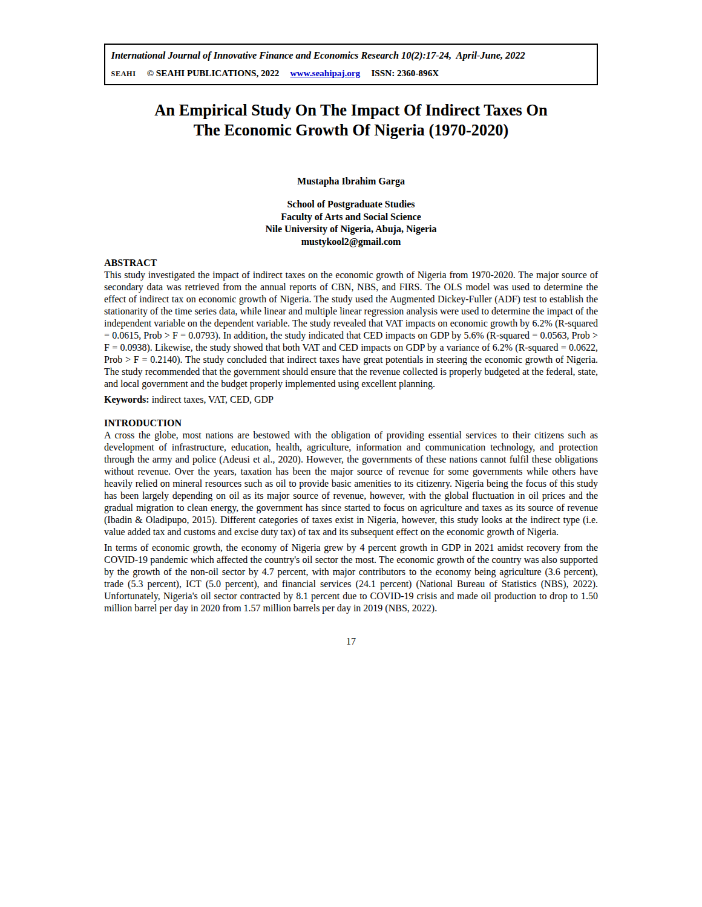International Journal of Innovative Finance and Economics Research 10(2):17-24, April-June, 2022
SEAHI © SEAHI PUBLICATIONS, 2022 www.seahipaj.org ISSN: 2360-896X
An Empirical Study On The Impact Of Indirect Taxes On
The Economic Growth Of Nigeria (1970-2020)
Mustapha Ibrahim Garga
School of Postgraduate Studies
Faculty of Arts and Social Science
Nile University of Nigeria, Abuja, Nigeria
mustykool2@gmail.com
ABSTRACT
This study investigated the impact of indirect taxes on the economic growth of Nigeria from 1970-2020. The major source of secondary data was retrieved from the annual reports of CBN, NBS, and FIRS. The OLS model was used to determine the effect of indirect tax on economic growth of Nigeria. The study used the Augmented Dickey-Fuller (ADF) test to establish the stationarity of the time series data, while linear and multiple linear regression analysis were used to determine the impact of the independent variable on the dependent variable. The study revealed that VAT impacts on economic growth by 6.2% (R-squared = 0.0615, Prob > F = 0.0793). In addition, the study indicated that CED impacts on GDP by 5.6% (R-squared = 0.0563, Prob > F = 0.0938). Likewise, the study showed that both VAT and CED impacts on GDP by a variance of 6.2% (R-squared = 0.0622, Prob > F = 0.2140). The study concluded that indirect taxes have great potentials in steering the economic growth of Nigeria. The study recommended that the government should ensure that the revenue collected is properly budgeted at the federal, state, and local government and the budget properly implemented using excellent planning.
Keywords: indirect taxes, VAT, CED, GDP
INTRODUCTION
A cross the globe, most nations are bestowed with the obligation of providing essential services to their citizens such as development of infrastructure, education, health, agriculture, information and communication technology, and protection through the army and police (Adeusi et al., 2020). However, the governments of these nations cannot fulfil these obligations without revenue. Over the years, taxation has been the major source of revenue for some governments while others have heavily relied on mineral resources such as oil to provide basic amenities to its citizenry. Nigeria being the focus of this study has been largely depending on oil as its major source of revenue, however, with the global fluctuation in oil prices and the gradual migration to clean energy, the government has since started to focus on agriculture and taxes as its source of revenue (Ibadin & Oladipupo, 2015). Different categories of taxes exist in Nigeria, however, this study looks at the indirect type (i.e. value added tax and customs and excise duty tax) of tax and its subsequent effect on the economic growth of Nigeria.
In terms of economic growth, the economy of Nigeria grew by 4 percent growth in GDP in 2021 amidst recovery from the COVID-19 pandemic which affected the country's oil sector the most. The economic growth of the country was also supported by the growth of the non-oil sector by 4.7 percent, with major contributors to the economy being agriculture (3.6 percent), trade (5.3 percent), ICT (5.0 percent), and financial services (24.1 percent) (National Bureau of Statistics (NBS), 2022). Unfortunately, Nigeria's oil sector contracted by 8.1 percent due to COVID-19 crisis and made oil production to drop to 1.50 million barrel per day in 2020 from 1.57 million barrels per day in 2019 (NBS, 2022).
17